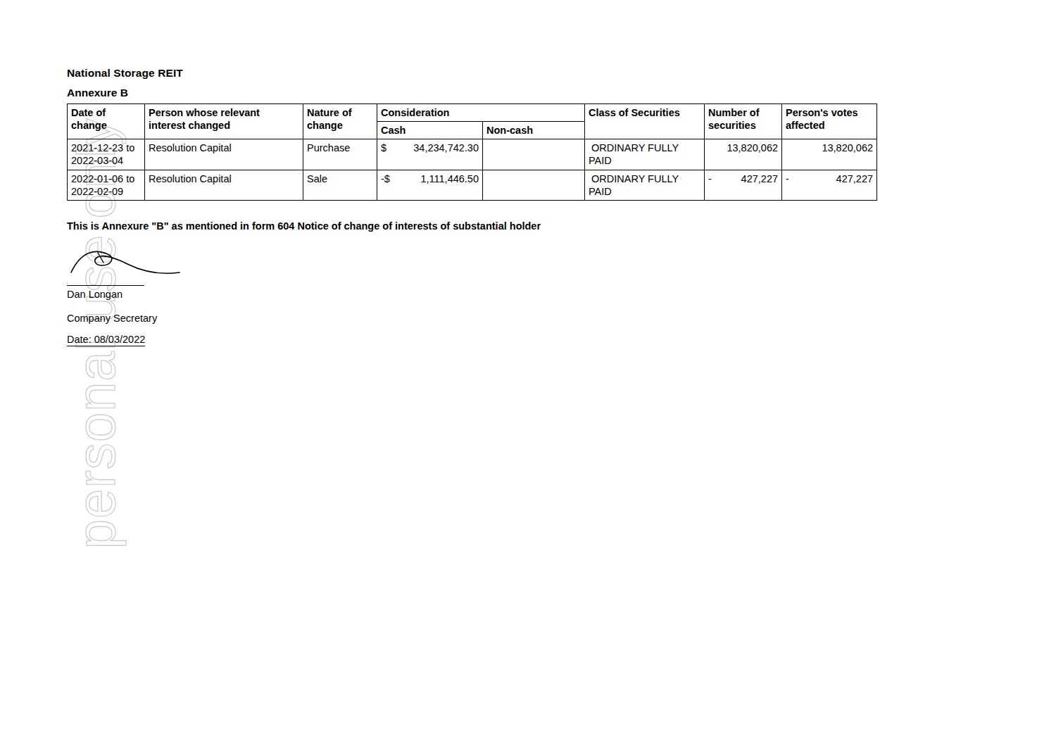personal use only
National Storage REIT
Annexure B
| Date of change | Person whose relevant interest changed | Nature of change | Consideration | Class of Securities | Number of securities | Person's votes affected |
| --- | --- | --- | --- | --- | --- | --- |
| Cash | Non-cash |
| 2021-12-23 to 2022-03-04 | Resolution Capital | Purchase | $ 34,234,742.30 | | ORDINARY FULLY PAID | 13,820,062 | 13,820,062 |
| 2022-01-06 to 2022-02-09 | Resolution Capital | Sale | -$ 1,111,446.50 | | ORDINARY FULLY PAID | - 427,227 | - 427,227 |
This is Annexure "B" as mentioned in form 604 Notice of change of interests of substantial holder
Dan Longan
Company Secretary
Date: 08/03/2022